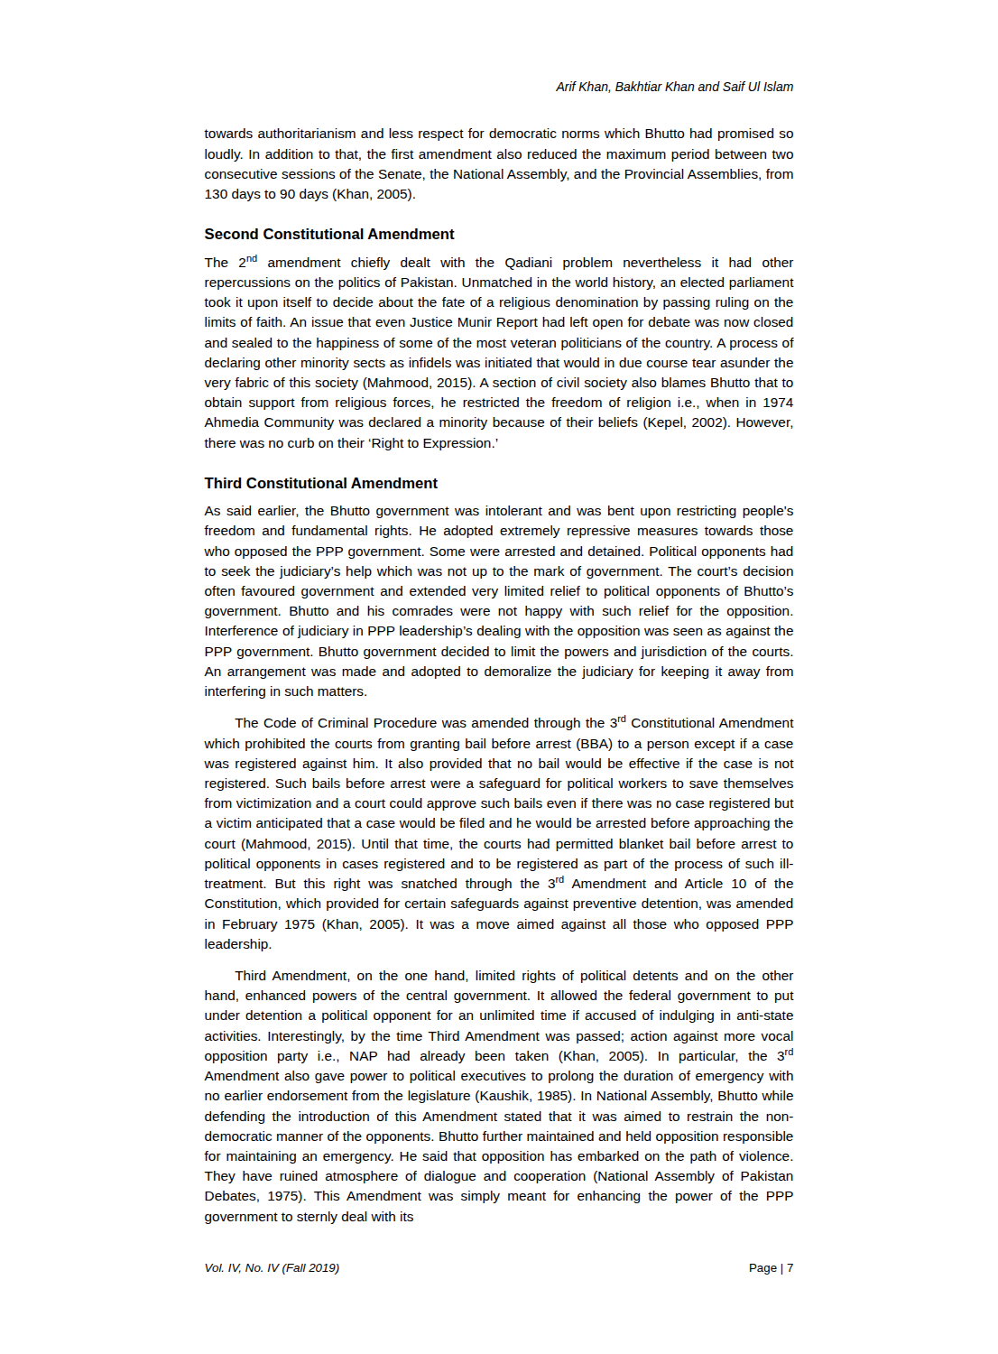Arif Khan, Bakhtiar Khan and Saif Ul Islam
towards authoritarianism and less respect for democratic norms which Bhutto had promised so loudly. In addition to that, the first amendment also reduced the maximum period between two consecutive sessions of the Senate, the National Assembly, and the Provincial Assemblies, from 130 days to 90 days (Khan, 2005).
Second Constitutional Amendment
The 2nd amendment chiefly dealt with the Qadiani problem nevertheless it had other repercussions on the politics of Pakistan. Unmatched in the world history, an elected parliament took it upon itself to decide about the fate of a religious denomination by passing ruling on the limits of faith. An issue that even Justice Munir Report had left open for debate was now closed and sealed to the happiness of some of the most veteran politicians of the country. A process of declaring other minority sects as infidels was initiated that would in due course tear asunder the very fabric of this society (Mahmood, 2015). A section of civil society also blames Bhutto that to obtain support from religious forces, he restricted the freedom of religion i.e., when in 1974 Ahmedia Community was declared a minority because of their beliefs (Kepel, 2002). However, there was no curb on their ‘Right to Expression.’
Third Constitutional Amendment
As said earlier, the Bhutto government was intolerant and was bent upon restricting people's freedom and fundamental rights. He adopted extremely repressive measures towards those who opposed the PPP government. Some were arrested and detained. Political opponents had to seek the judiciary’s help which was not up to the mark of government. The court’s decision often favoured government and extended very limited relief to political opponents of Bhutto’s government. Bhutto and his comrades were not happy with such relief for the opposition. Interference of judiciary in PPP leadership’s dealing with the opposition was seen as against the PPP government. Bhutto government decided to limit the powers and jurisdiction of the courts. An arrangement was made and adopted to demoralize the judiciary for keeping it away from interfering in such matters.
The Code of Criminal Procedure was amended through the 3rd Constitutional Amendment which prohibited the courts from granting bail before arrest (BBA) to a person except if a case was registered against him. It also provided that no bail would be effective if the case is not registered. Such bails before arrest were a safeguard for political workers to save themselves from victimization and a court could approve such bails even if there was no case registered but a victim anticipated that a case would be filed and he would be arrested before approaching the court (Mahmood, 2015). Until that time, the courts had permitted blanket bail before arrest to political opponents in cases registered and to be registered as part of the process of such ill-treatment. But this right was snatched through the 3rd Amendment and Article 10 of the Constitution, which provided for certain safeguards against preventive detention, was amended in February 1975 (Khan, 2005). It was a move aimed against all those who opposed PPP leadership.
Third Amendment, on the one hand, limited rights of political detents and on the other hand, enhanced powers of the central government. It allowed the federal government to put under detention a political opponent for an unlimited time if accused of indulging in anti-state activities. Interestingly, by the time Third Amendment was passed; action against more vocal opposition party i.e., NAP had already been taken (Khan, 2005). In particular, the 3rd Amendment also gave power to political executives to prolong the duration of emergency with no earlier endorsement from the legislature (Kaushik, 1985). In National Assembly, Bhutto while defending the introduction of this Amendment stated that it was aimed to restrain the non-democratic manner of the opponents. Bhutto further maintained and held opposition responsible for maintaining an emergency. He said that opposition has embarked on the path of violence. They have ruined atmosphere of dialogue and cooperation (National Assembly of Pakistan Debates, 1975). This Amendment was simply meant for enhancing the power of the PPP government to sternly deal with its
Vol. IV, No. IV (Fall 2019) Page | 7